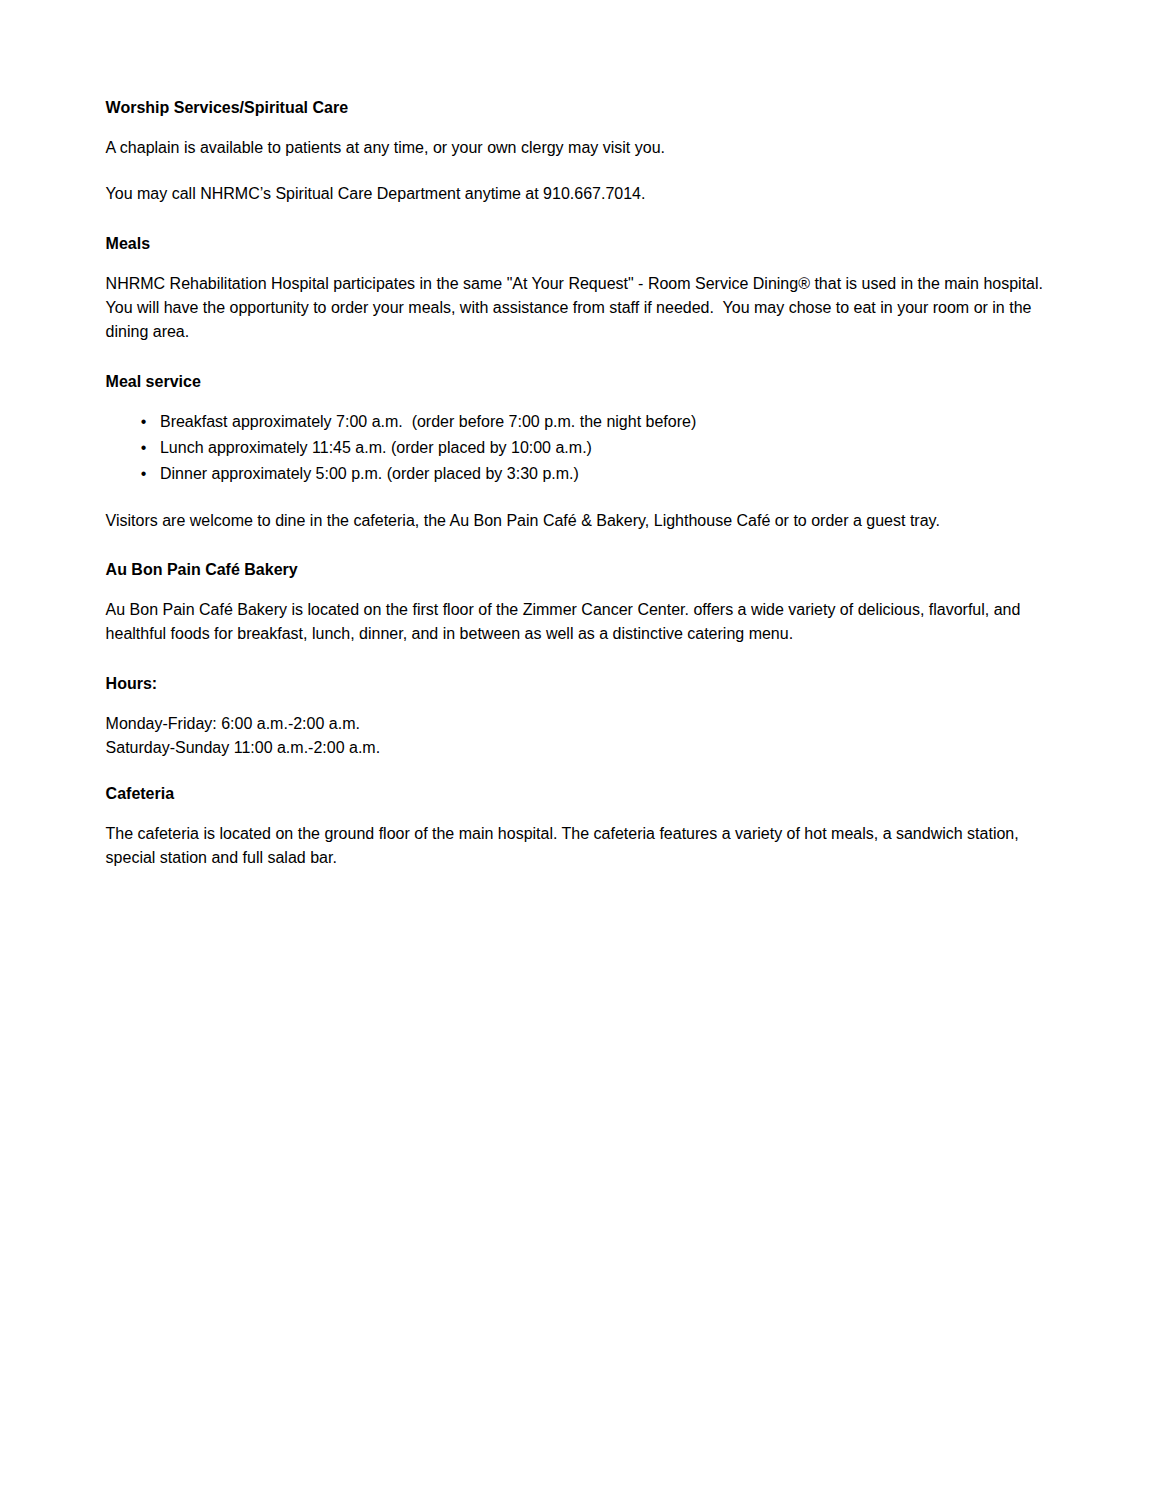Worship Services/Spiritual Care
A chaplain is available to patients at any time, or your own clergy may visit you.
You may call NHRMC’s Spiritual Care Department anytime at 910.667.7014.
Meals
NHRMC Rehabilitation Hospital participates in the same "At Your Request" - Room Service Dining® that is used in the main hospital. You will have the opportunity to order your meals, with assistance from staff if needed. You may chose to eat in your room or in the dining area.
Meal service
Breakfast approximately 7:00 a.m. (order before 7:00 p.m. the night before)
Lunch approximately 11:45 a.m. (order placed by 10:00 a.m.)
Dinner approximately 5:00 p.m. (order placed by 3:30 p.m.)
Visitors are welcome to dine in the cafeteria, the Au Bon Pain Café & Bakery, Lighthouse Café or to order a guest tray.
Au Bon Pain Café Bakery
Au Bon Pain Café Bakery is located on the first floor of the Zimmer Cancer Center. offers a wide variety of delicious, flavorful, and healthful foods for breakfast, lunch, dinner, and in between as well as a distinctive catering menu.
Hours:
Monday-Friday: 6:00 a.m.-2:00 a.m.
Saturday-Sunday 11:00 a.m.-2:00 a.m.
Cafeteria
The cafeteria is located on the ground floor of the main hospital. The cafeteria features a variety of hot meals, a sandwich station, special station and full salad bar.